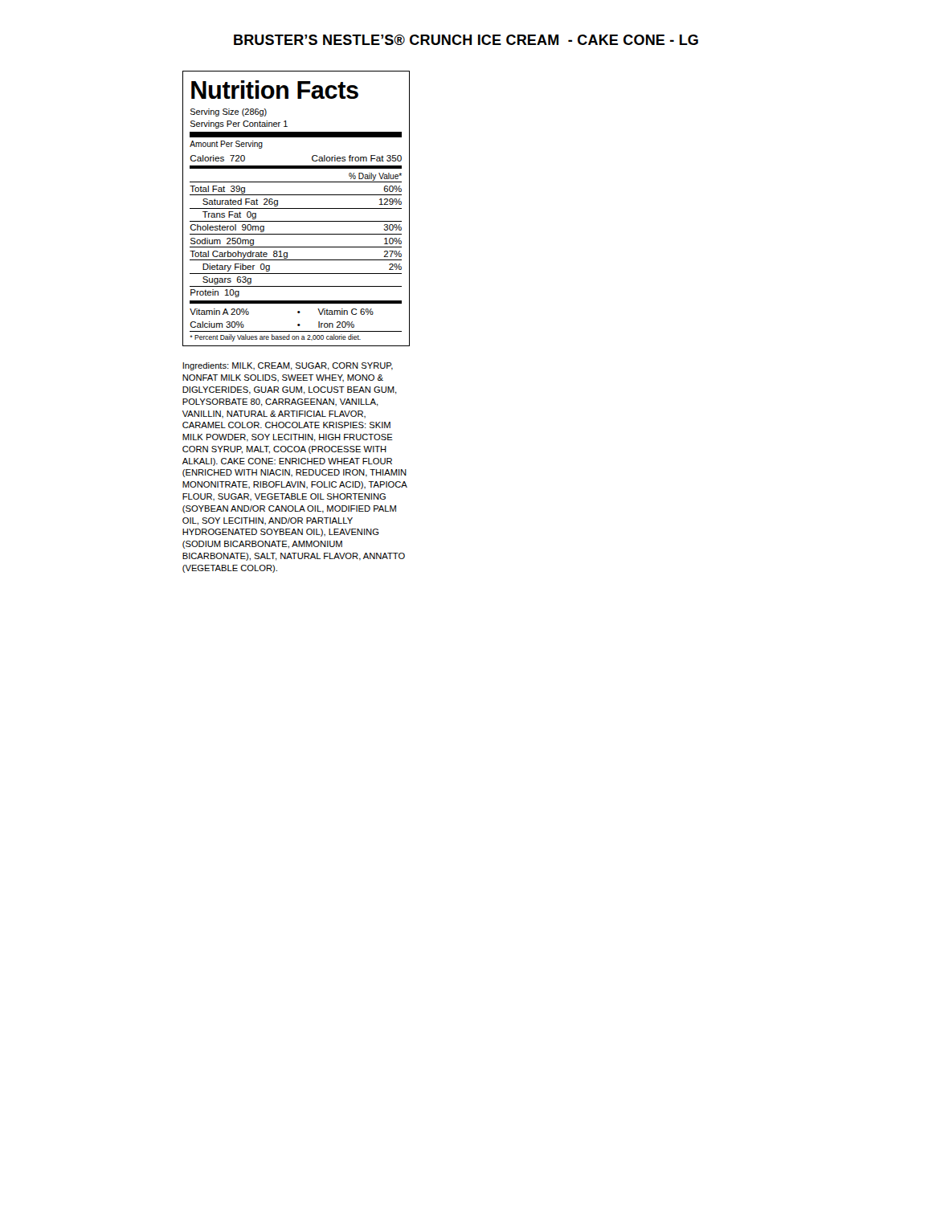BRUSTER’S NESTLE’S® CRUNCH ICE CREAM - CAKE CONE - LG
Nutrition Facts
Serving Size (286g)
Servings Per Container 1
Amount Per Serving
| Calories 720 | Calories from Fat 350 |
| | % Daily Value* |
| Total Fat 39g | 60% |
| Saturated Fat 26g | 129% |
| Trans Fat 0g | |
| Cholesterol 90mg | 30% |
| Sodium 250mg | 10% |
| Total Carbohydrate 81g | 27% |
| Dietary Fiber 0g | 2% |
| Sugars 63g | |
| Protein 10g | |
| Vitamin A 20% | • | Vitamin C 6% |
| Calcium 30% | • | Iron 20% |
* Percent Daily Values are based on a 2,000 calorie diet.
Ingredients: MILK, CREAM, SUGAR, CORN SYRUP, NONFAT MILK SOLIDS, SWEET WHEY, MONO & DIGLYCERIDES, GUAR GUM, LOCUST BEAN GUM, POLYSORBATE 80, CARRAGEENAN, VANILLA, VANILLIN, NATURAL & ARTIFICIAL FLAVOR, CARAMEL COLOR. CHOCOLATE KRISPIES: SKIM MILK POWDER, SOY LECITHIN, HIGH FRUCTOSE CORN SYRUP, MALT, COCOA (PROCESSE WITH ALKALI). CAKE CONE: ENRICHED WHEAT FLOUR (ENRICHED WITH NIACIN, REDUCED IRON, THIAMIN MONONITRATE, RIBOFLAVIN, FOLIC ACID), TAPIOCA FLOUR, SUGAR, VEGETABLE OIL SHORTENING (SOYBEAN AND/OR CANOLA OIL, MODIFIED PALM OIL, SOY LECITHIN, AND/OR PARTIALLY HYDROGENATED SOYBEAN OIL), LEAVENING (SODIUM BICARBONATE, AMMONIUM BICARBONATE), SALT, NATURAL FLAVOR, ANNATTO (VEGETABLE COLOR).